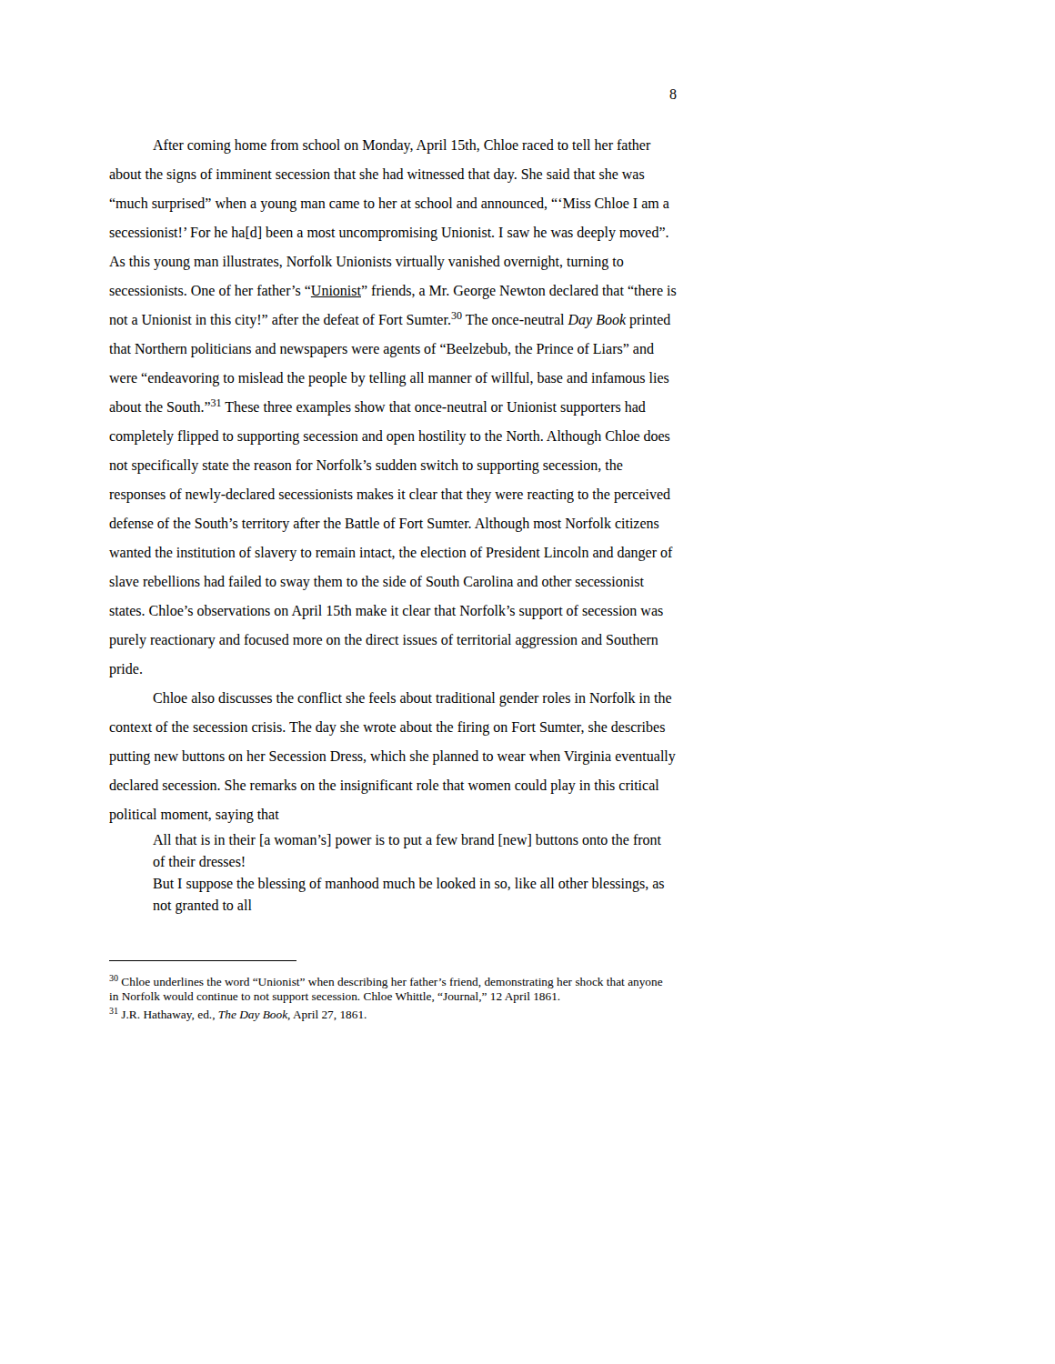8
After coming home from school on Monday, April 15th, Chloe raced to tell her father about the signs of imminent secession that she had witnessed that day. She said that she was “much surprised” when a young man came to her at school and announced, “‘Miss Chloe I am a secessionist!’ For he ha[d] been a most uncompromising Unionist. I saw he was deeply moved”. As this young man illustrates, Norfolk Unionists virtually vanished overnight, turning to secessionists. One of her father’s “Unionist” friends, a Mr. George Newton declared that “there is not a Unionist in this city!” after the defeat of Fort Sumter.30 The once-neutral Day Book printed that Northern politicians and newspapers were agents of “Beelzebub, the Prince of Liars” and were “endeavoring to mislead the people by telling all manner of willful, base and infamous lies about the South.”31 These three examples show that once-neutral or Unionist supporters had completely flipped to supporting secession and open hostility to the North. Although Chloe does not specifically state the reason for Norfolk’s sudden switch to supporting secession, the responses of newly-declared secessionists makes it clear that they were reacting to the perceived defense of the South’s territory after the Battle of Fort Sumter. Although most Norfolk citizens wanted the institution of slavery to remain intact, the election of President Lincoln and danger of slave rebellions had failed to sway them to the side of South Carolina and other secessionist states. Chloe’s observations on April 15th make it clear that Norfolk’s support of secession was purely reactionary and focused more on the direct issues of territorial aggression and Southern pride.
Chloe also discusses the conflict she feels about traditional gender roles in Norfolk in the context of the secession crisis. The day she wrote about the firing on Fort Sumter, she describes putting new buttons on her Secession Dress, which she planned to wear when Virginia eventually declared secession. She remarks on the insignificant role that women could play in this critical political moment, saying that
All that is in their [a woman’s] power is to put a few brand [new] buttons onto the front of their dresses!
But I suppose the blessing of manhood much be looked in so, like all other blessings, as not granted to all
30 Chloe underlines the word “Unionist” when describing her father’s friend, demonstrating her shock that anyone in Norfolk would continue to not support secession. Chloe Whittle, “Journal,” 12 April 1861.
31 J.R. Hathaway, ed., The Day Book, April 27, 1861.